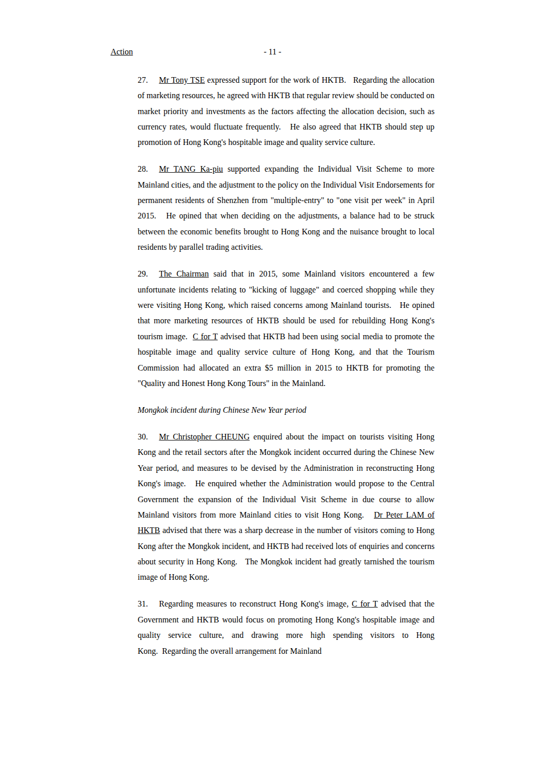Action
- 11 -
27. Mr Tony TSE expressed support for the work of HKTB. Regarding the allocation of marketing resources, he agreed with HKTB that regular review should be conducted on market priority and investments as the factors affecting the allocation decision, such as currency rates, would fluctuate frequently. He also agreed that HKTB should step up promotion of Hong Kong's hospitable image and quality service culture.
28. Mr TANG Ka-piu supported expanding the Individual Visit Scheme to more Mainland cities, and the adjustment to the policy on the Individual Visit Endorsements for permanent residents of Shenzhen from "multiple-entry" to "one visit per week" in April 2015. He opined that when deciding on the adjustments, a balance had to be struck between the economic benefits brought to Hong Kong and the nuisance brought to local residents by parallel trading activities.
29. The Chairman said that in 2015, some Mainland visitors encountered a few unfortunate incidents relating to "kicking of luggage" and coerced shopping while they were visiting Hong Kong, which raised concerns among Mainland tourists. He opined that more marketing resources of HKTB should be used for rebuilding Hong Kong's tourism image. C for T advised that HKTB had been using social media to promote the hospitable image and quality service culture of Hong Kong, and that the Tourism Commission had allocated an extra $5 million in 2015 to HKTB for promoting the "Quality and Honest Hong Kong Tours" in the Mainland.
Mongkok incident during Chinese New Year period
30. Mr Christopher CHEUNG enquired about the impact on tourists visiting Hong Kong and the retail sectors after the Mongkok incident occurred during the Chinese New Year period, and measures to be devised by the Administration in reconstructing Hong Kong's image. He enquired whether the Administration would propose to the Central Government the expansion of the Individual Visit Scheme in due course to allow Mainland visitors from more Mainland cities to visit Hong Kong. Dr Peter LAM of HKTB advised that there was a sharp decrease in the number of visitors coming to Hong Kong after the Mongkok incident, and HKTB had received lots of enquiries and concerns about security in Hong Kong. The Mongkok incident had greatly tarnished the tourism image of Hong Kong.
31. Regarding measures to reconstruct Hong Kong's image, C for T advised that the Government and HKTB would focus on promoting Hong Kong's hospitable image and quality service culture, and drawing more high spending visitors to Hong Kong. Regarding the overall arrangement for Mainland